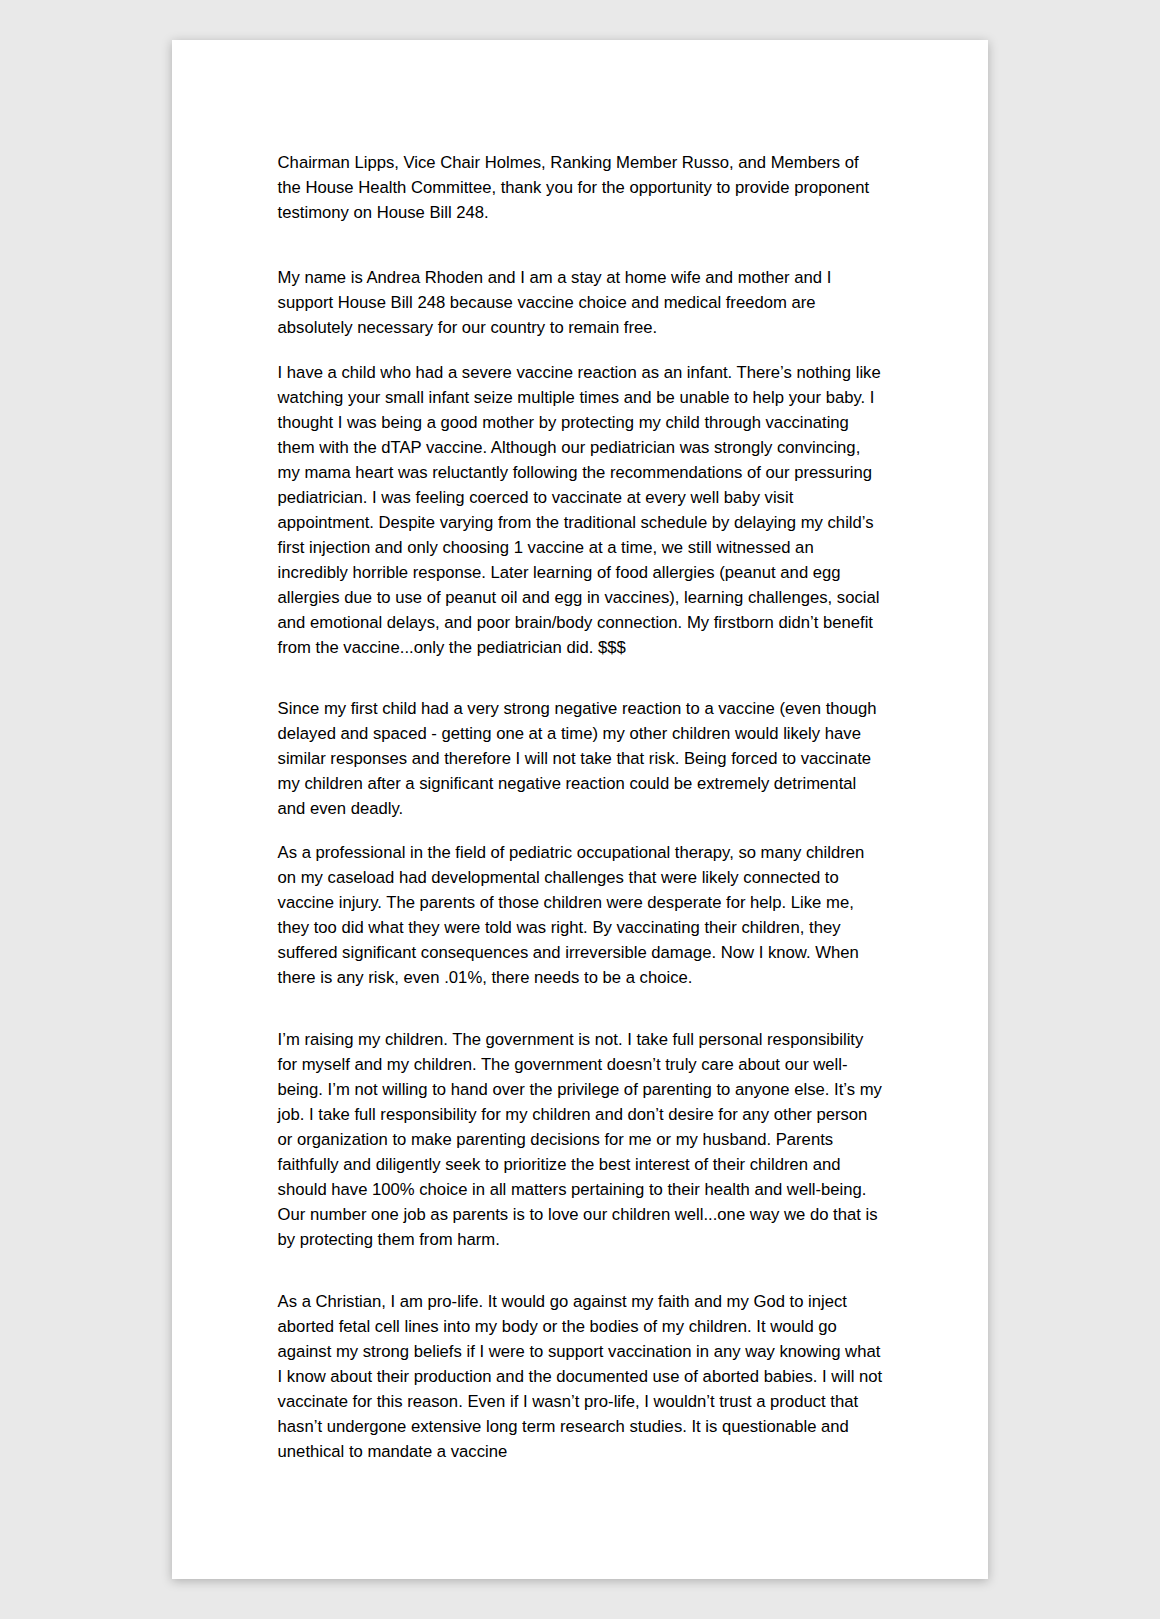Chairman Lipps, Vice Chair Holmes, Ranking Member Russo, and Members of the House Health Committee, thank you for the opportunity to provide proponent testimony on House Bill 248.
My name is Andrea Rhoden and I am a stay at home wife and mother and I support House Bill 248 because vaccine choice and medical freedom are absolutely necessary for our country to remain free.
I have a child who had a severe vaccine reaction as an infant. There’s nothing like watching your small infant seize multiple times and be unable to help your baby. I thought I was being a good mother by protecting my child through vaccinating them with the dTAP vaccine. Although our pediatrician was strongly convincing, my mama heart was reluctantly following the recommendations of our pressuring pediatrician. I was feeling coerced to vaccinate at every well baby visit appointment. Despite varying from the traditional schedule by delaying my child’s first injection and only choosing 1 vaccine at a time, we still witnessed an incredibly horrible response. Later learning of food allergies (peanut and egg allergies due to use of peanut oil and egg in vaccines), learning challenges, social and emotional delays, and poor brain/body connection. My firstborn didn’t benefit from the vaccine...only the pediatrician did. $$$
Since my first child had a very strong negative reaction to a vaccine (even though delayed and spaced - getting one at a time) my other children would likely have similar responses and therefore I will not take that risk. Being forced to vaccinate my children after a significant negative reaction could be extremely detrimental and even deadly.
As a professional in the field of pediatric occupational therapy, so many children on my caseload had developmental challenges that were likely connected to vaccine injury. The parents of those children were desperate for help. Like me, they too did what they were told was right. By vaccinating their children, they suffered significant consequences and irreversible damage. Now I know. When there is any risk, even .01%, there needs to be a choice.
I’m raising my children. The government is not. I take full personal responsibility for myself and my children. The government doesn’t truly care about our well-being. I’m not willing to hand over the privilege of parenting to anyone else. It’s my job. I take full responsibility for my children and don’t desire for any other person or organization to make parenting decisions for me or my husband. Parents faithfully and diligently seek to prioritize the best interest of their children and should have 100% choice in all matters pertaining to their health and well-being. Our number one job as parents is to love our children well...one way we do that is by protecting them from harm.
As a Christian, I am pro-life. It would go against my faith and my God to inject aborted fetal cell lines into my body or the bodies of my children. It would go against my strong beliefs if I were to support vaccination in any way knowing what I know about their production and the documented use of aborted babies. I will not vaccinate for this reason. Even if I wasn’t pro-life, I wouldn’t trust a product that hasn’t undergone extensive long term research studies. It is questionable and unethical to mandate a vaccine